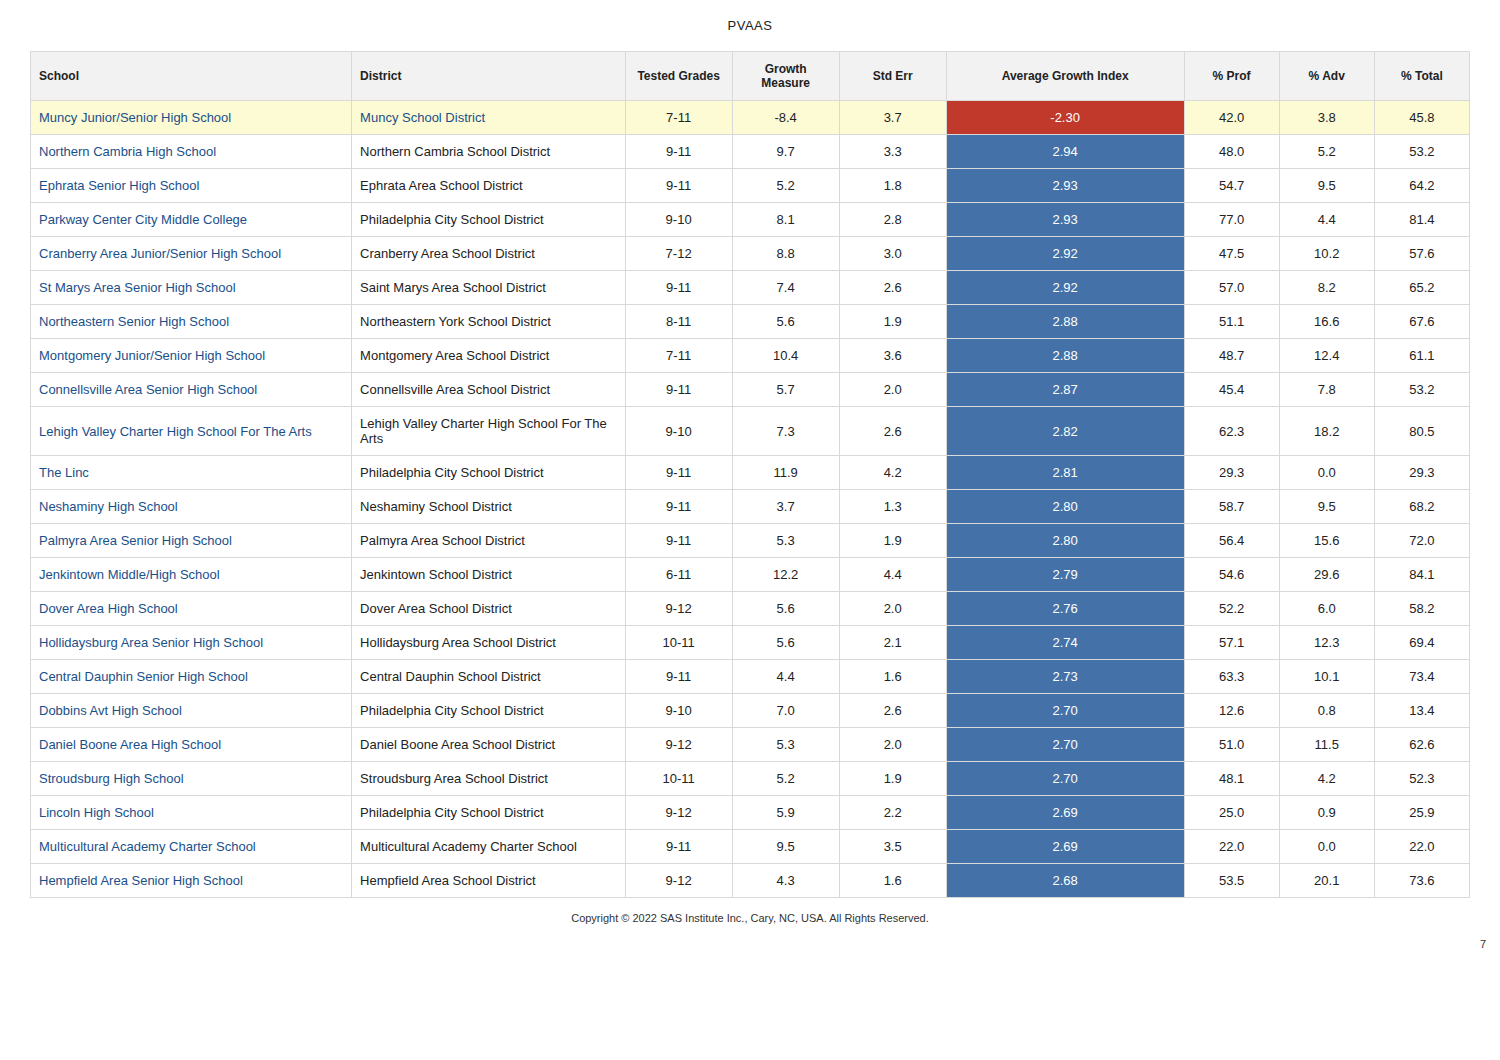PVAAS
| School | District | Tested Grades | Growth Measure | Std Err | Average Growth Index | % Prof | % Adv | % Total |
| --- | --- | --- | --- | --- | --- | --- | --- | --- |
| Muncy Junior/Senior High School | Muncy School District | 7-11 | -8.4 | 3.7 | -2.30 | 42.0 | 3.8 | 45.8 |
| Northern Cambria High School | Northern Cambria School District | 9-11 | 9.7 | 3.3 | 2.94 | 48.0 | 5.2 | 53.2 |
| Ephrata Senior High School | Ephrata Area School District | 9-11 | 5.2 | 1.8 | 2.93 | 54.7 | 9.5 | 64.2 |
| Parkway Center City Middle College | Philadelphia City School District | 9-10 | 8.1 | 2.8 | 2.93 | 77.0 | 4.4 | 81.4 |
| Cranberry Area Junior/Senior High School | Cranberry Area School District | 7-12 | 8.8 | 3.0 | 2.92 | 47.5 | 10.2 | 57.6 |
| St Marys Area Senior High School | Saint Marys Area School District | 9-11 | 7.4 | 2.6 | 2.92 | 57.0 | 8.2 | 65.2 |
| Northeastern Senior High School | Northeastern York School District | 8-11 | 5.6 | 1.9 | 2.88 | 51.1 | 16.6 | 67.6 |
| Montgomery Junior/Senior High School | Montgomery Area School District | 7-11 | 10.4 | 3.6 | 2.88 | 48.7 | 12.4 | 61.1 |
| Connellsville Area Senior High School | Connellsville Area School District | 9-11 | 5.7 | 2.0 | 2.87 | 45.4 | 7.8 | 53.2 |
| Lehigh Valley Charter High School For The Arts | Lehigh Valley Charter High School For The Arts | 9-10 | 7.3 | 2.6 | 2.82 | 62.3 | 18.2 | 80.5 |
| The Linc | Philadelphia City School District | 9-11 | 11.9 | 4.2 | 2.81 | 29.3 | 0.0 | 29.3 |
| Neshaminy High School | Neshaminy School District | 9-11 | 3.7 | 1.3 | 2.80 | 58.7 | 9.5 | 68.2 |
| Palmyra Area Senior High School | Palmyra Area School District | 9-11 | 5.3 | 1.9 | 2.80 | 56.4 | 15.6 | 72.0 |
| Jenkintown Middle/High School | Jenkintown School District | 6-11 | 12.2 | 4.4 | 2.79 | 54.6 | 29.6 | 84.1 |
| Dover Area High School | Dover Area School District | 9-12 | 5.6 | 2.0 | 2.76 | 52.2 | 6.0 | 58.2 |
| Hollidaysburg Area Senior High School | Hollidaysburg Area School District | 10-11 | 5.6 | 2.1 | 2.74 | 57.1 | 12.3 | 69.4 |
| Central Dauphin Senior High School | Central Dauphin School District | 9-11 | 4.4 | 1.6 | 2.73 | 63.3 | 10.1 | 73.4 |
| Dobbins Avt High School | Philadelphia City School District | 9-10 | 7.0 | 2.6 | 2.70 | 12.6 | 0.8 | 13.4 |
| Daniel Boone Area High School | Daniel Boone Area School District | 9-12 | 5.3 | 2.0 | 2.70 | 51.0 | 11.5 | 62.6 |
| Stroudsburg High School | Stroudsburg Area School District | 10-11 | 5.2 | 1.9 | 2.70 | 48.1 | 4.2 | 52.3 |
| Lincoln High School | Philadelphia City School District | 9-12 | 5.9 | 2.2 | 2.69 | 25.0 | 0.9 | 25.9 |
| Multicultural Academy Charter School | Multicultural Academy Charter School | 9-11 | 9.5 | 3.5 | 2.69 | 22.0 | 0.0 | 22.0 |
| Hempfield Area Senior High School | Hempfield Area School District | 9-12 | 4.3 | 1.6 | 2.68 | 53.5 | 20.1 | 73.6 |
Copyright © 2022 SAS Institute Inc., Cary, NC, USA. All Rights Reserved.
7